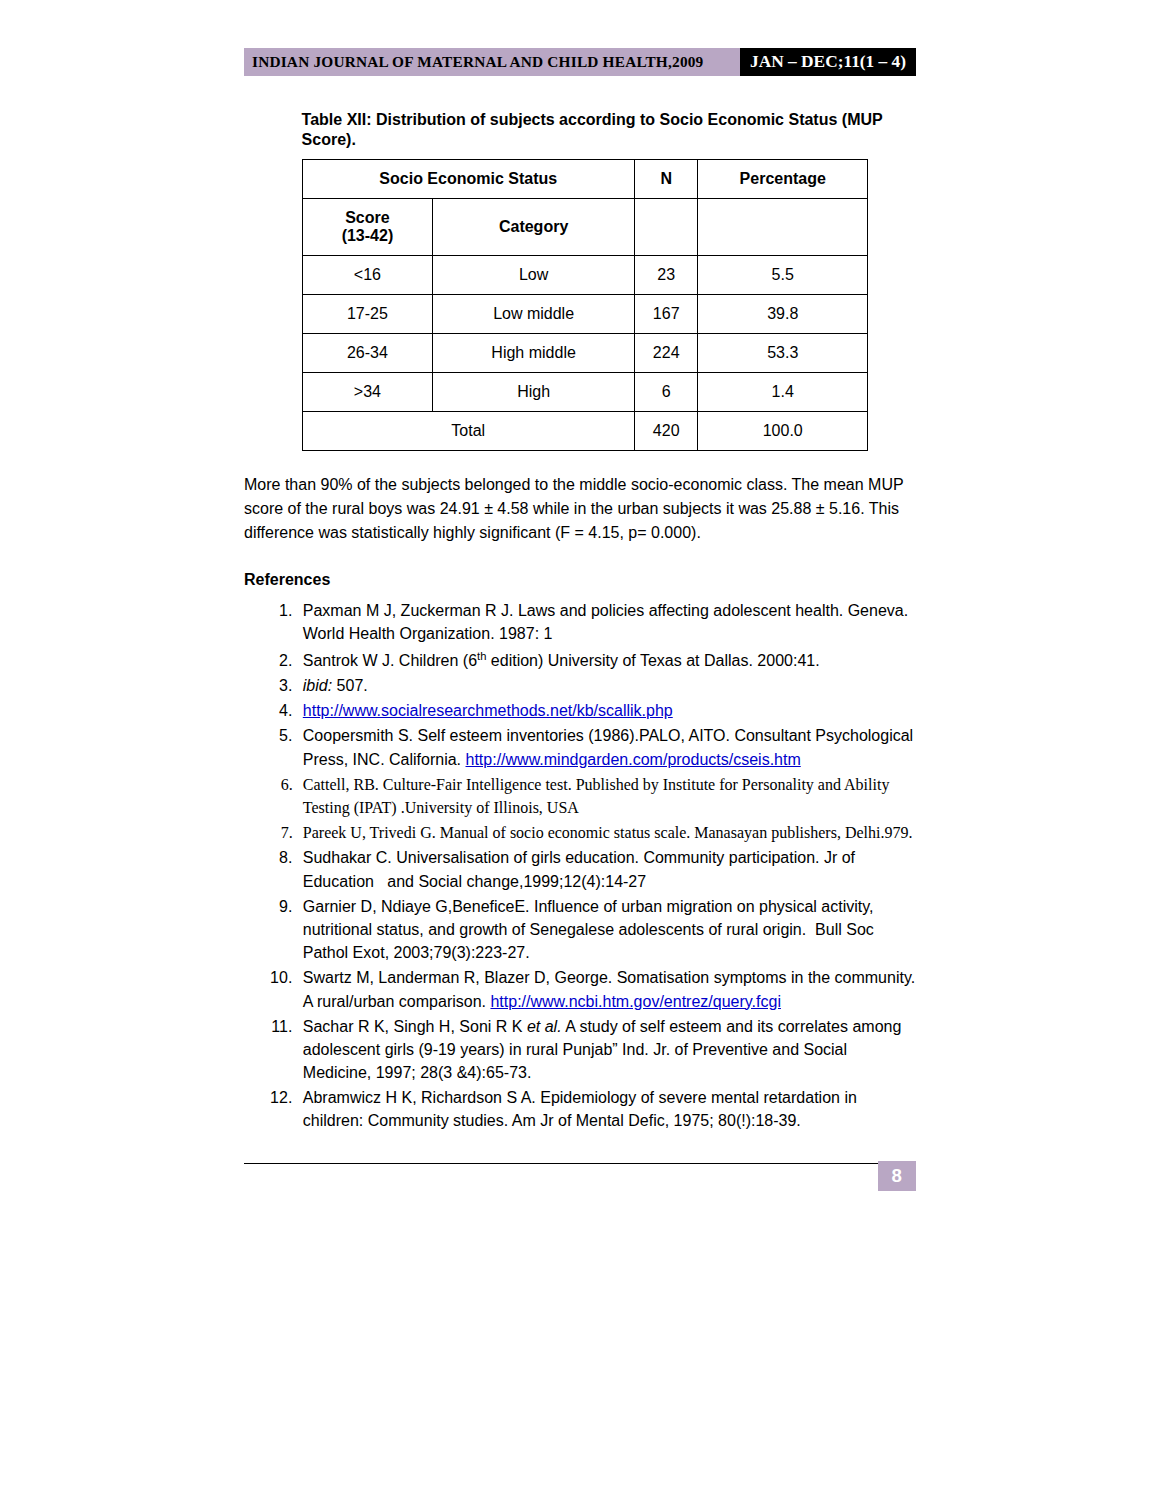INDIAN JOURNAL OF MATERNAL AND CHILD HEALTH,2009
JAN – DEC;11(1 – 4)
Table XII: Distribution of subjects according to Socio Economic Status (MUP Score).
| Socio Economic Status | N | Percentage |
| --- | --- | --- |
| Score (13-42) | Category | | |
| <16 | Low | 23 | 5.5 |
| 17-25 | Low middle | 167 | 39.8 |
| 26-34 | High middle | 224 | 53.3 |
| >34 | High | 6 | 1.4 |
| Total | 420 | 100.0 |
More than 90% of the subjects belonged to the middle socio-economic class. The mean MUP score of the rural boys was 24.91 ± 4.58 while in the urban subjects it was 25.88 ± 5.16. This difference was statistically highly significant (F = 4.15, p= 0.000).
References
Paxman M J, Zuckerman R J. Laws and policies affecting adolescent health. Geneva. World Health Organization. 1987: 1
Santrok W J. Children (6th edition) University of Texas at Dallas. 2000:41.
ibid: 507.
http://www.socialresearchmethods.net/kb/scallik.php
Coopersmith S. Self esteem inventories (1986).PALO, AITO. Consultant Psychological Press, INC. California. http://www.mindgarden.com/products/cseis.htm
Cattell, RB. Culture-Fair Intelligence test. Published by Institute for Personality and Ability Testing (IPAT) .University of Illinois, USA
Pareek U, Trivedi G. Manual of socio economic status scale. Manasayan publishers, Delhi.979.
Sudhakar C. Universalisation of girls education. Community participation. Jr of Education and Social change,1999;12(4):14-27
Garnier D, Ndiaye G,BeneficeE. Influence of urban migration on physical activity, nutritional status, and growth of Senegalese adolescents of rural origin. Bull Soc Pathol Exot, 2003;79(3):223-27.
Swartz M, Landerman R, Blazer D, George. Somatisation symptoms in the community. A rural/urban comparison. http://www.ncbi.htm.gov/entrez/query.fcgi
Sachar R K, Singh H, Soni R K et al. A study of self esteem and its correlates among adolescent girls (9-19 years) in rural Punjab” Ind. Jr. of Preventive and Social Medicine, 1997; 28(3 &4):65-73.
Abramwicz H K, Richardson S A. Epidemiology of severe mental retardation in children: Community studies. Am Jr of Mental Defic, 1975; 80(!):18-39.
8